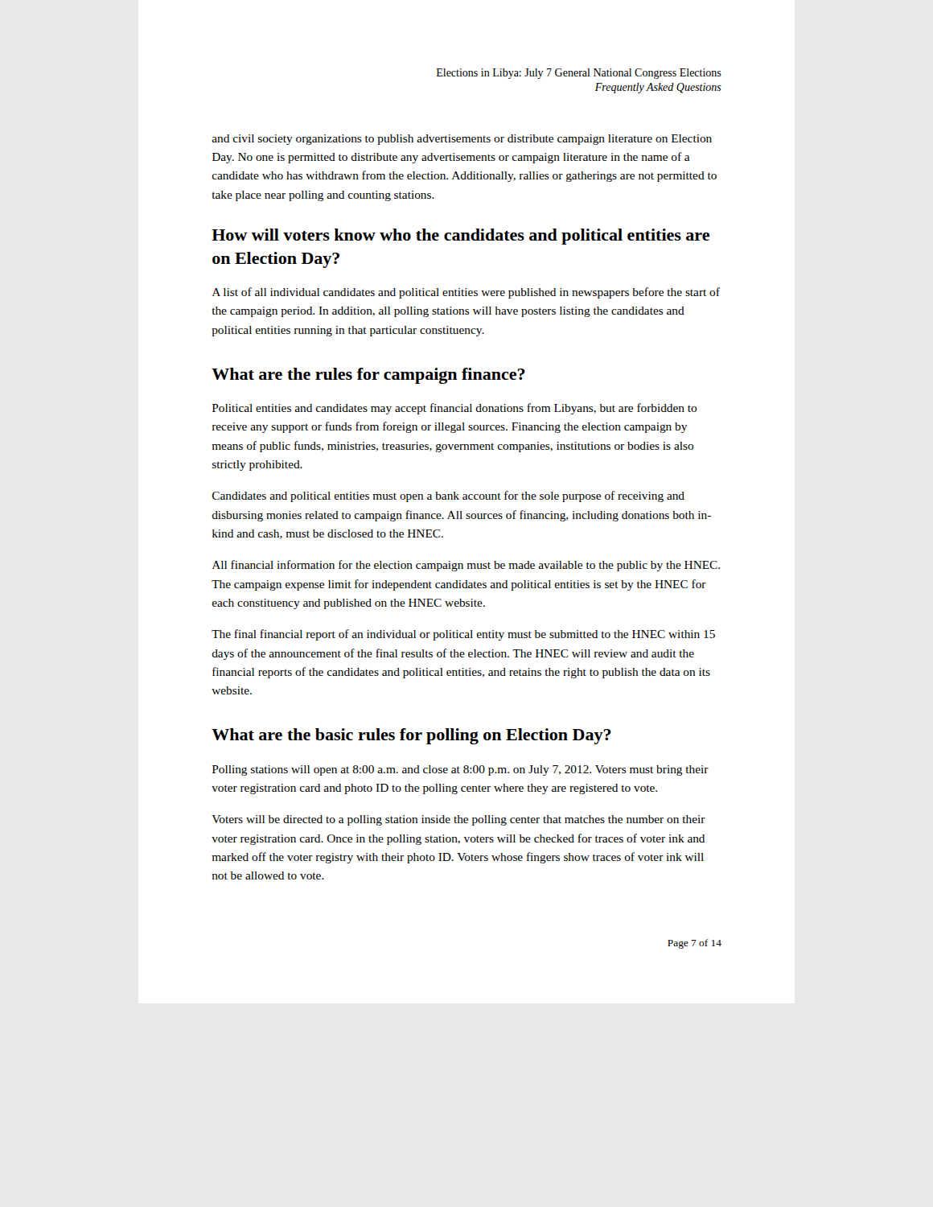Elections in Libya: July 7 General National Congress Elections
Frequently Asked Questions
and civil society organizations to publish advertisements or distribute campaign literature on Election Day. No one is permitted to distribute any advertisements or campaign literature in the name of a candidate who has withdrawn from the election. Additionally, rallies or gatherings are not permitted to take place near polling and counting stations.
How will voters know who the candidates and political entities are on Election Day?
A list of all individual candidates and political entities were published in newspapers before the start of the campaign period. In addition, all polling stations will have posters listing the candidates and political entities running in that particular constituency.
What are the rules for campaign finance?
Political entities and candidates may accept financial donations from Libyans, but are forbidden to receive any support or funds from foreign or illegal sources. Financing the election campaign by means of public funds, ministries, treasuries, government companies, institutions or bodies is also strictly prohibited.
Candidates and political entities must open a bank account for the sole purpose of receiving and disbursing monies related to campaign finance. All sources of financing, including donations both in-kind and cash, must be disclosed to the HNEC.
All financial information for the election campaign must be made available to the public by the HNEC. The campaign expense limit for independent candidates and political entities is set by the HNEC for each constituency and published on the HNEC website.
The final financial report of an individual or political entity must be submitted to the HNEC within 15 days of the announcement of the final results of the election. The HNEC will review and audit the financial reports of the candidates and political entities, and retains the right to publish the data on its website.
What are the basic rules for polling on Election Day?
Polling stations will open at 8:00 a.m. and close at 8:00 p.m. on July 7, 2012. Voters must bring their voter registration card and photo ID to the polling center where they are registered to vote.
Voters will be directed to a polling station inside the polling center that matches the number on their voter registration card. Once in the polling station, voters will be checked for traces of voter ink and marked off the voter registry with their photo ID. Voters whose fingers show traces of voter ink will not be allowed to vote.
Page 7 of 14